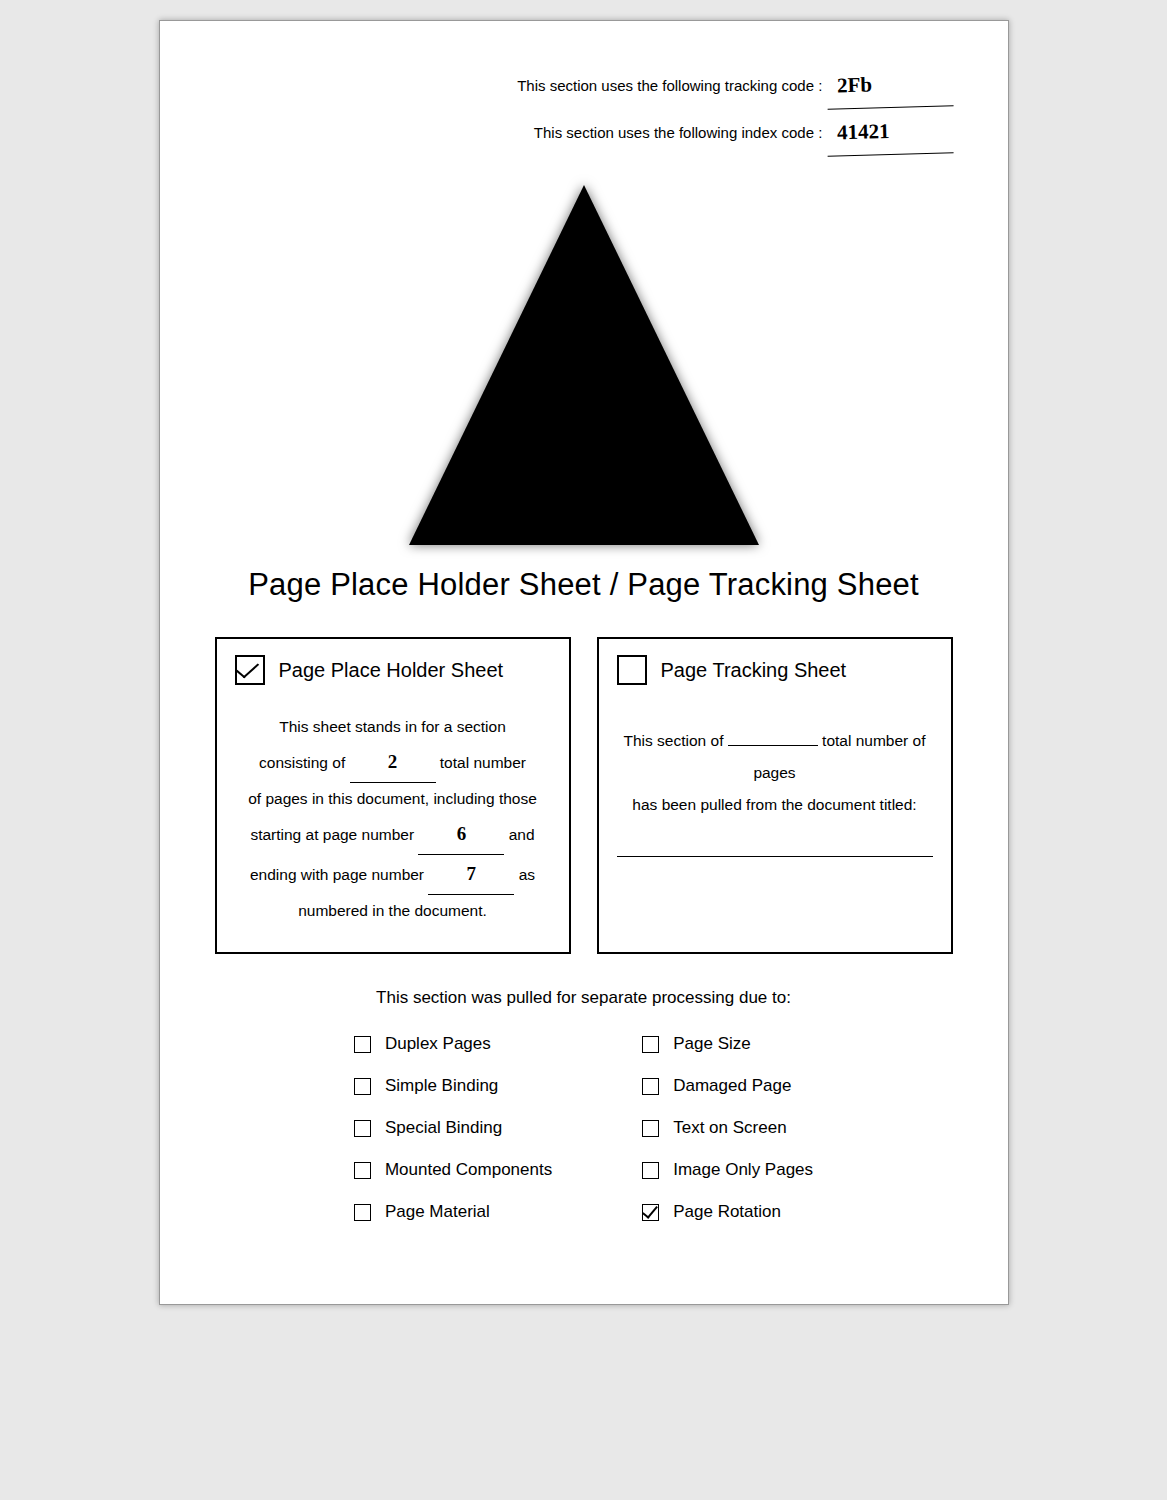This section uses the following tracking code : 2Fb
This section uses the following index code : 41421
Page Place Holder Sheet / Page Tracking Sheet
Page Place Holder Sheet
This sheet stands in for a section
consisting of 2 total number
of pages in this document, including those
starting at page number 6 and
ending with page number 7 as
numbered in the document.
Page Tracking Sheet
This section of total number of pages
has been pulled from the document titled:
This section was pulled for separate processing due to:
Duplex Pages
Simple Binding
Special Binding
Mounted Components
Page Material
Page Size
Damaged Page
Text on Screen
Image Only Pages
Page Rotation